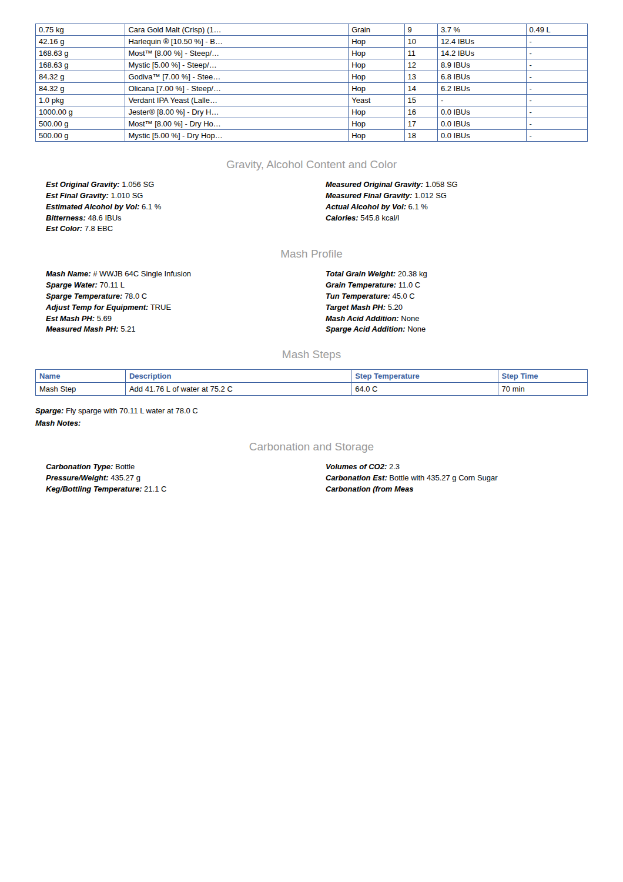| 0.75 kg | Cara Gold Malt (Crisp) (1… | Grain | 9 | 3.7 % | 0.49 L |
| 42.16 g | Harlequin ® [10.50 %] - B… | Hop | 10 | 12.4 IBUs | - |
| 168.63 g | Most™ [8.00 %] - Steep/… | Hop | 11 | 14.2 IBUs | - |
| 168.63 g | Mystic [5.00 %] - Steep/… | Hop | 12 | 8.9 IBUs | - |
| 84.32 g | Godiva™ [7.00 %] - Stee… | Hop | 13 | 6.8 IBUs | - |
| 84.32 g | Olicana [7.00 %] - Steep/… | Hop | 14 | 6.2 IBUs | - |
| 1.0 pkg | Verdant IPA Yeast (Lalle… | Yeast | 15 | - | - |
| 1000.00 g | Jester® [8.00 %] - Dry H… | Hop | 16 | 0.0 IBUs | - |
| 500.00 g | Most™ [8.00 %] - Dry Ho… | Hop | 17 | 0.0 IBUs | - |
| 500.00 g | Mystic [5.00 %] - Dry Hop… | Hop | 18 | 0.0 IBUs | - |
Gravity, Alcohol Content and Color
Est Original Gravity: 1.056 SG
Est Final Gravity: 1.010 SG
Estimated Alcohol by Vol: 6.1 %
Bitterness: 48.6 IBUs
Est Color: 7.8 EBC
Measured Original Gravity: 1.058 SG
Measured Final Gravity: 1.012 SG
Actual Alcohol by Vol: 6.1 %
Calories: 545.8 kcal/l
Mash Profile
Mash Name: # WWJB 64C Single Infusion
Sparge Water: 70.11 L
Sparge Temperature: 78.0 C
Adjust Temp for Equipment: TRUE
Est Mash PH: 5.69
Measured Mash PH: 5.21
Total Grain Weight: 20.38 kg
Grain Temperature: 11.0 C
Tun Temperature: 45.0 C
Target Mash PH: 5.20
Mash Acid Addition: None
Sparge Acid Addition: None
Mash Steps
| Name | Description | Step Temperature | Step Time |
| --- | --- | --- | --- |
| Mash Step | Add 41.76 L of water at 75.2 C | 64.0 C | 70 min |
Sparge: Fly sparge with 70.11 L water at 78.0 C
Mash Notes:
Carbonation and Storage
Carbonation Type: Bottle
Pressure/Weight: 435.27 g
Keg/Bottling Temperature: 21.1 C
Volumes of CO2: 2.3
Carbonation Est: Bottle with 435.27 g Corn Sugar
Carbonation (from Meas